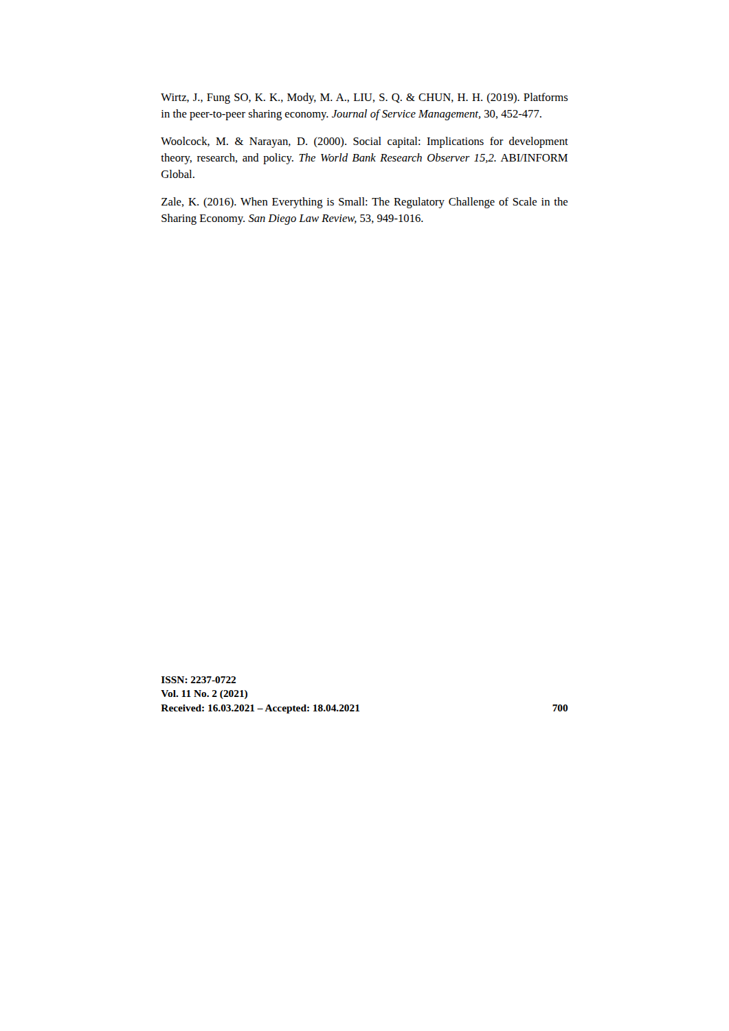Wirtz, J., Fung SO, K. K., Mody, M. A., LIU, S. Q. & CHUN, H. H. (2019). Platforms in the peer-to-peer sharing economy. Journal of Service Management, 30, 452-477.
Woolcock, M. & Narayan, D. (2000). Social capital: Implications for development theory, research, and policy. The World Bank Research Observer 15,2. ABI/INFORM Global.
Zale, K. (2016). When Everything is Small: The Regulatory Challenge of Scale in the Sharing Economy. San Diego Law Review, 53, 949-1016.
ISSN: 2237-0722
Vol. 11 No. 2 (2021)
Received: 16.03.2021 – Accepted: 18.04.2021
700